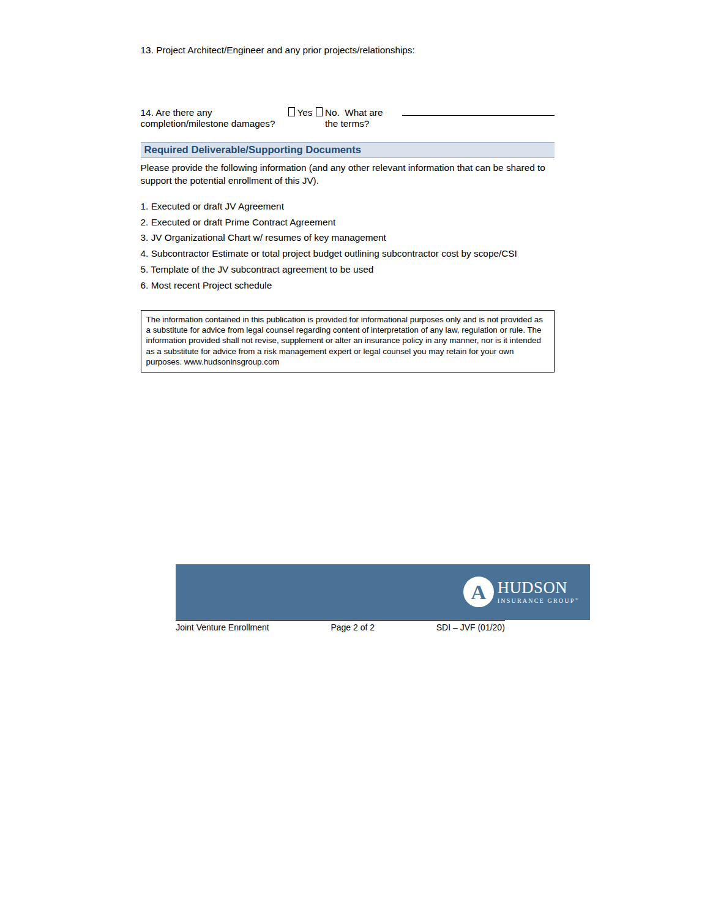13. Project Architect/Engineer and any prior projects/relationships:
14. Are there any completion/milestone damages? Yes No. What are the terms?
Required Deliverable/Supporting Documents
Please provide the following information (and any other relevant information that can be shared to support the potential enrollment of this JV).
1. Executed or draft JV Agreement
2. Executed or draft Prime Contract Agreement
3. JV Organizational Chart w/ resumes of key management
4. Subcontractor Estimate or total project budget outlining subcontractor cost by scope/CSI
5. Template of the JV subcontract agreement to be used
6. Most recent Project schedule
The information contained in this publication is provided for informational purposes only and is not provided as a substitute for advice from legal counsel regarding content of interpretation of any law, regulation or rule. The information provided shall not revise, supplement or alter an insurance policy in any manner, nor is it intended as a substitute for advice from a risk management expert or legal counsel you may retain for your own purposes. www.hudsoninsgroup.com
A
HUDSON INSURANCE GROUP®
Joint Venture Enrollment Page 2 of 2 SDI – JVF (01/20)